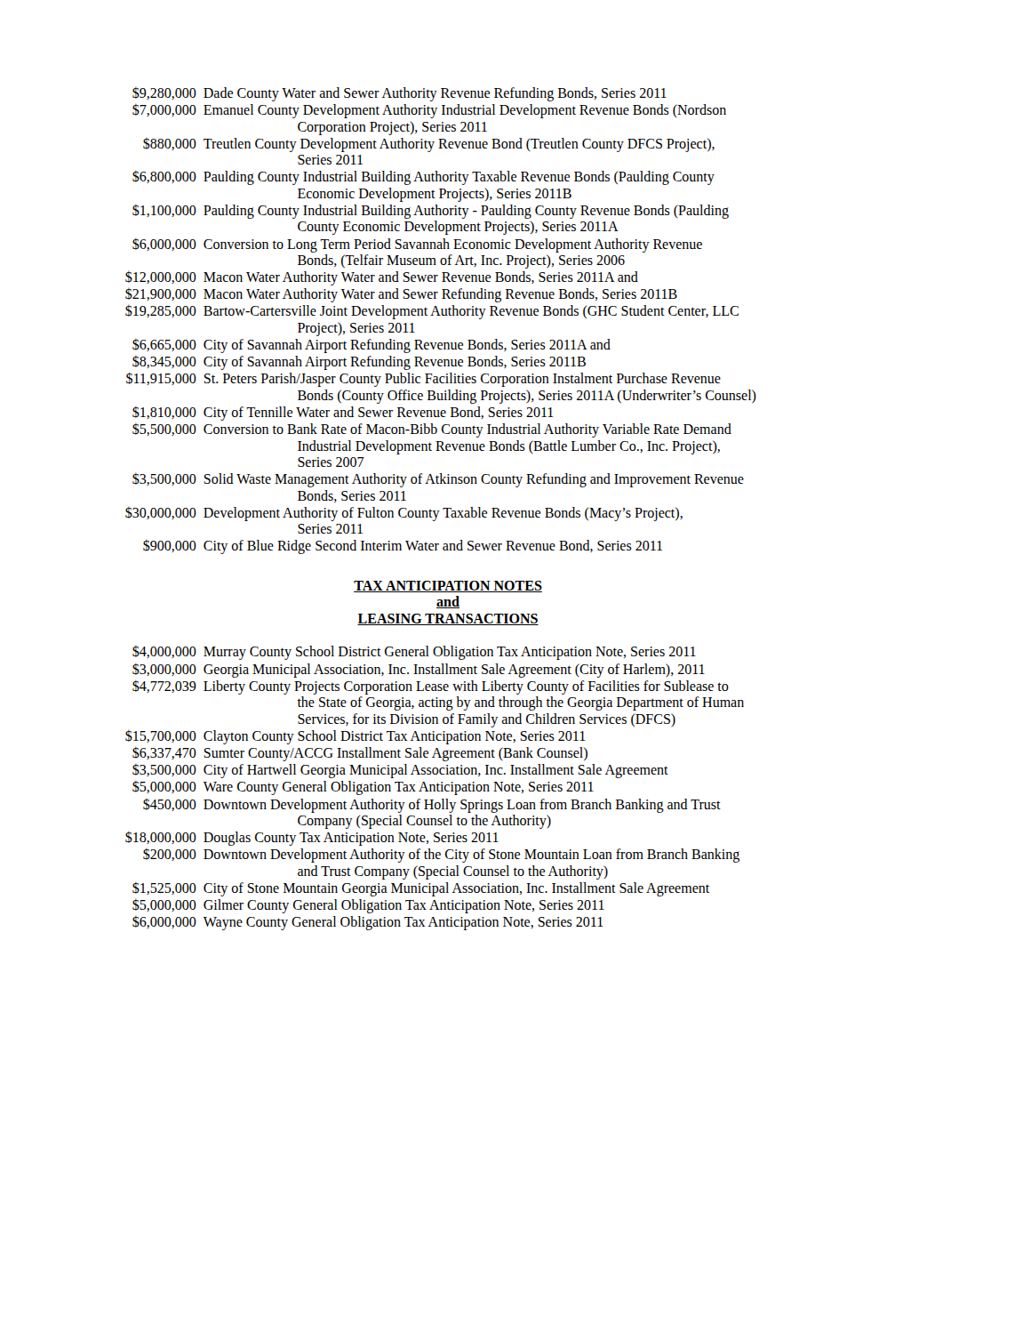| $9,280,000 | Dade County Water and Sewer Authority Revenue Refunding Bonds, Series 2011 |
| $7,000,000 | Emanuel County Development Authority Industrial Development Revenue Bonds (Nordson Corporation Project), Series 2011 |
| $880,000 | Treutlen County Development Authority Revenue Bond (Treutlen County DFCS Project), Series 2011 |
| $6,800,000 | Paulding County Industrial Building Authority Taxable Revenue Bonds (Paulding County Economic Development Projects), Series 2011B |
| $1,100,000 | Paulding County Industrial Building Authority - Paulding County Revenue Bonds (Paulding County Economic Development Projects), Series 2011A |
| $6,000,000 | Conversion to Long Term Period Savannah Economic Development Authority Revenue Bonds, (Telfair Museum of Art, Inc. Project), Series 2006 |
| $12,000,000 | Macon Water Authority Water and Sewer Revenue Bonds, Series 2011A and |
| $21,900,000 | Macon Water Authority Water and Sewer Refunding Revenue Bonds, Series 2011B |
| $19,285,000 | Bartow-Cartersville Joint Development Authority Revenue Bonds (GHC Student Center, LLC Project), Series 2011 |
| $6,665,000 | City of Savannah Airport Refunding Revenue Bonds, Series 2011A and |
| $8,345,000 | City of Savannah Airport Refunding Revenue Bonds, Series 2011B |
| $11,915,000 | St. Peters Parish/Jasper County Public Facilities Corporation Instalment Purchase Revenue Bonds (County Office Building Projects), Series 2011A (Underwriter’s Counsel) |
| $1,810,000 | City of Tennille Water and Sewer Revenue Bond, Series 2011 |
| $5,500,000 | Conversion to Bank Rate of Macon-Bibb County Industrial Authority Variable Rate Demand Industrial Development Revenue Bonds (Battle Lumber Co., Inc. Project), Series 2007 |
| $3,500,000 | Solid Waste Management Authority of Atkinson County Refunding and Improvement Revenue Bonds, Series 2011 |
| $30,000,000 | Development Authority of Fulton County Taxable Revenue Bonds (Macy’s Project), Series 2011 |
| $900,000 | City of Blue Ridge Second Interim Water and Sewer Revenue Bond, Series 2011 |
TAX ANTICIPATION NOTESand LEASING TRANSACTIONS
| $4,000,000 | Murray County School District General Obligation Tax Anticipation Note, Series 2011 |
| $3,000,000 | Georgia Municipal Association, Inc. Installment Sale Agreement (City of Harlem), 2011 |
| $4,772,039 | Liberty County Projects Corporation Lease with Liberty County of Facilities for Sublease to the State of Georgia, acting by and through the Georgia Department of Human Services, for its Division of Family and Children Services (DFCS) |
| $15,700,000 | Clayton County School District Tax Anticipation Note, Series 2011 |
| $6,337,470 | Sumter County/ACCG Installment Sale Agreement (Bank Counsel) |
| $3,500,000 | City of Hartwell Georgia Municipal Association, Inc. Installment Sale Agreement |
| $5,000,000 | Ware County General Obligation Tax Anticipation Note, Series 2011 |
| $450,000 | Downtown Development Authority of Holly Springs Loan from Branch Banking and Trust Company (Special Counsel to the Authority) |
| $18,000,000 | Douglas County Tax Anticipation Note, Series 2011 |
| $200,000 | Downtown Development Authority of the City of Stone Mountain Loan from Branch Banking and Trust Company (Special Counsel to the Authority) |
| $1,525,000 | City of Stone Mountain Georgia Municipal Association, Inc. Installment Sale Agreement |
| $5,000,000 | Gilmer County General Obligation Tax Anticipation Note, Series 2011 |
| $6,000,000 | Wayne County General Obligation Tax Anticipation Note, Series 2011 |